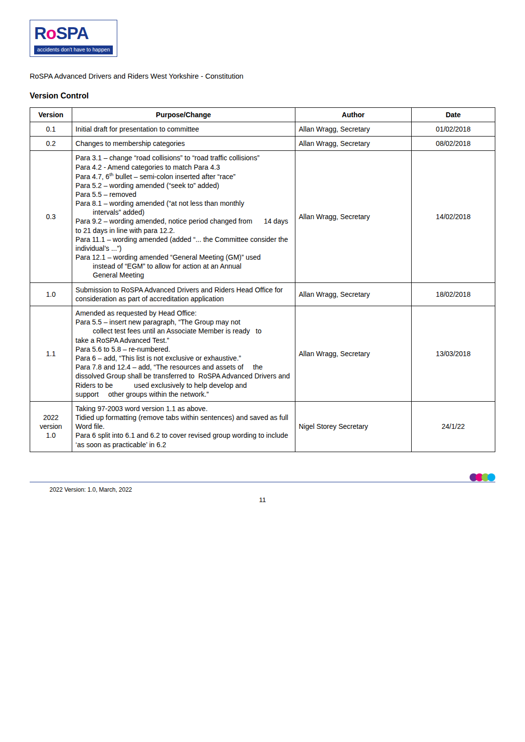Ro SPA accidents don't have to happen
RoSPA Advanced Drivers and Riders West Yorkshire - Constitution
Version Control
| Version | Purpose/Change | Author | Date |
| --- | --- | --- | --- |
| 0.1 | Initial draft for presentation to committee | Allan Wragg, Secretary | 01/02/2018 |
| 0.2 | Changes to membership categories | Allan Wragg, Secretary | 08/02/2018 |
| 0.3 | Para 3.1 – change “road collisions” to “road traffic collisions” Para 4.2 - Amend categories to match Para 4.3 Para 4.7, 6 th bullet – semi-colon inserted after “race” Para 5.2 – wording amended (“seek to” added) Para 5.5 – removed Para 8.1 – wording amended (“at not less than monthly intervals” added) Para 9.2 – wording amended, notice period changed from 14 days to 21 days in line with para 12.2. Para 11.1 – wording amended (added “... the Committee consider the individual’s ...”) Para 12.1 – wording amended “General Meeting (GM)” used instead of “EGM” to allow for action at an Annual General Meeting | Allan Wragg, Secretary | 14/02/2018 |
| 1.0 | Submission to RoSPA Advanced Drivers and Riders Head Office for consideration as part of accreditation application | Allan Wragg, Secretary | 18/02/2018 |
| 1.1 | Amended as requested by Head Office: Para 5.5 – insert new paragraph, “The Group may not collect test fees until an Associate Member is ready to take a RoSPA Advanced Test.” Para 5.6 to 5.8 – re-numbered. Para 6 – add, “This list is not exclusive or exhaustive.” Para 7.8 and 12.4 – add, “The resources and assets of the dissolved Group shall be transferred to RoSPA Advanced Drivers and Riders to be used exclusively to help develop and support other groups within the network.” | Allan Wragg, Secretary | 13/03/2018 |
| 2022 version 1.0 | Taking 97-2003 word version 1.1 as above. Tidied up formatting (remove tabs within sentences) and saved as full Word file. Para 6 split into 6.1 and 6.2 to cover revised group wording to include ‘as soon as practicable’ in 6.2 | Nigel Storey Secretary | 24/1/22 |
2022 Version: 1.0, March, 2022
11